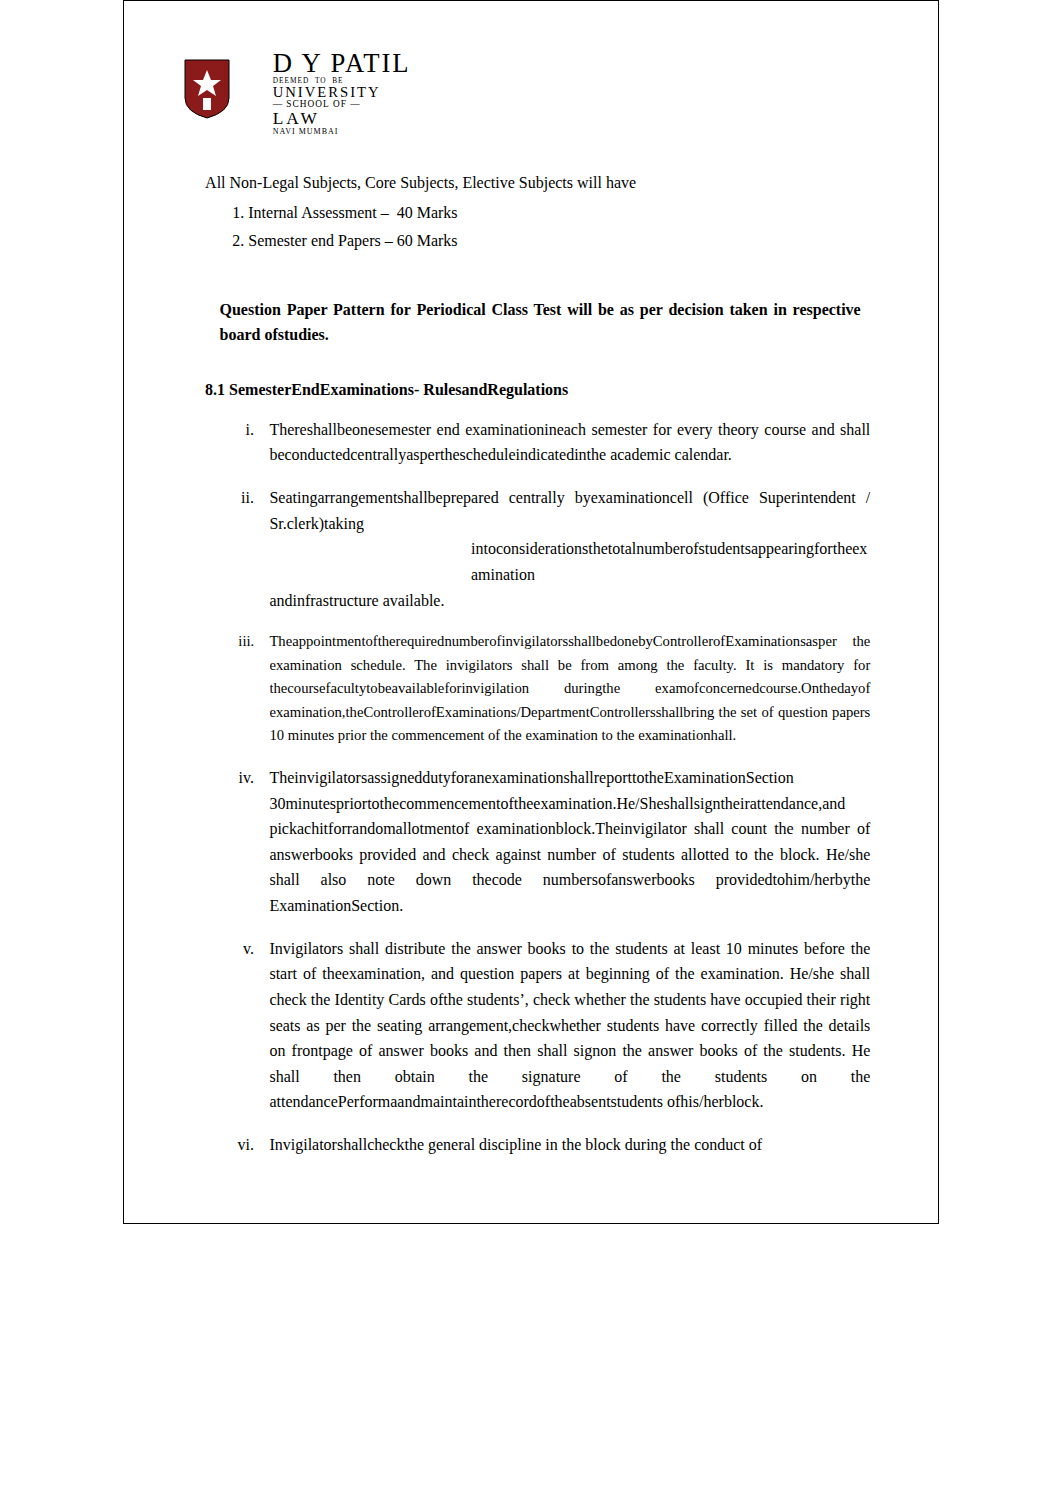| | D Y PATIL DEEMED TO BE UNIVERSITY — SCHOOL OF — LAW NAVI MUMBAI |
All Non-Legal Subjects, Core Subjects, Elective Subjects will have
Internal Assessment – 40 Marks
Semester end Papers – 60 Marks
Question Paper Pattern for Periodical Class Test will be as per decision taken in respective board ofstudies.
8.1 SemesterEndExaminations- RulesandRegulations
Thereshallbeonesemester end examinationineach semester for every theory course and shall beconductedcentrallyasperthescheduleindicatedinthe academic calendar.
Seatingarrangementshallbeprepared centrally byexaminationcell (Office Superintendent / Sr.clerk)taking intoconsiderationsthetotalnumberofstudentsappearingfortheexamination andinfrastructure available.
TheappointmentoftherequirednumberofinvigilatorsshallbedonebyControllerofExaminationsasper the examination schedule. The invigilators shall be from among the faculty. It is mandatory for thecoursefacultytobeavailableforinvigilation duringthe examofconcernedcourse.Onthedayof examination,theControllerofExaminations/DepartmentControllersshallbring the set of question papers 10 minutes prior the commencement of the examination to the examinationhall.
TheinvigilatorsassigneddutyforanexaminationshallreporttotheExaminationSection 30minutespriortothecommencementoftheexamination.He/Sheshallsigntheirattendance,and pickachitforrandomallotmentof examinationblock.Theinvigilator shall count the number of answerbooks provided and check against number of students allotted to the block. He/she shall also note down thecode numbersofanswerbooks providedtohim/herbythe ExaminationSection.
Invigilators shall distribute the answer books to the students at least 10 minutes before the start of theexamination, and question papers at beginning of the examination. He/she shall check the Identity Cards ofthe students’, check whether the students have occupied their right seats as per the seating arrangement,checkwhether students have correctly filled the details on frontpage of answer books and then shall signon the answer books of the students. He shall then obtain the signature of the students on the attendancePerformaandmaintaintherecordoftheabsentstudents ofhis/herblock.
Invigilatorshallcheckthe general discipline in the block during the conduct of